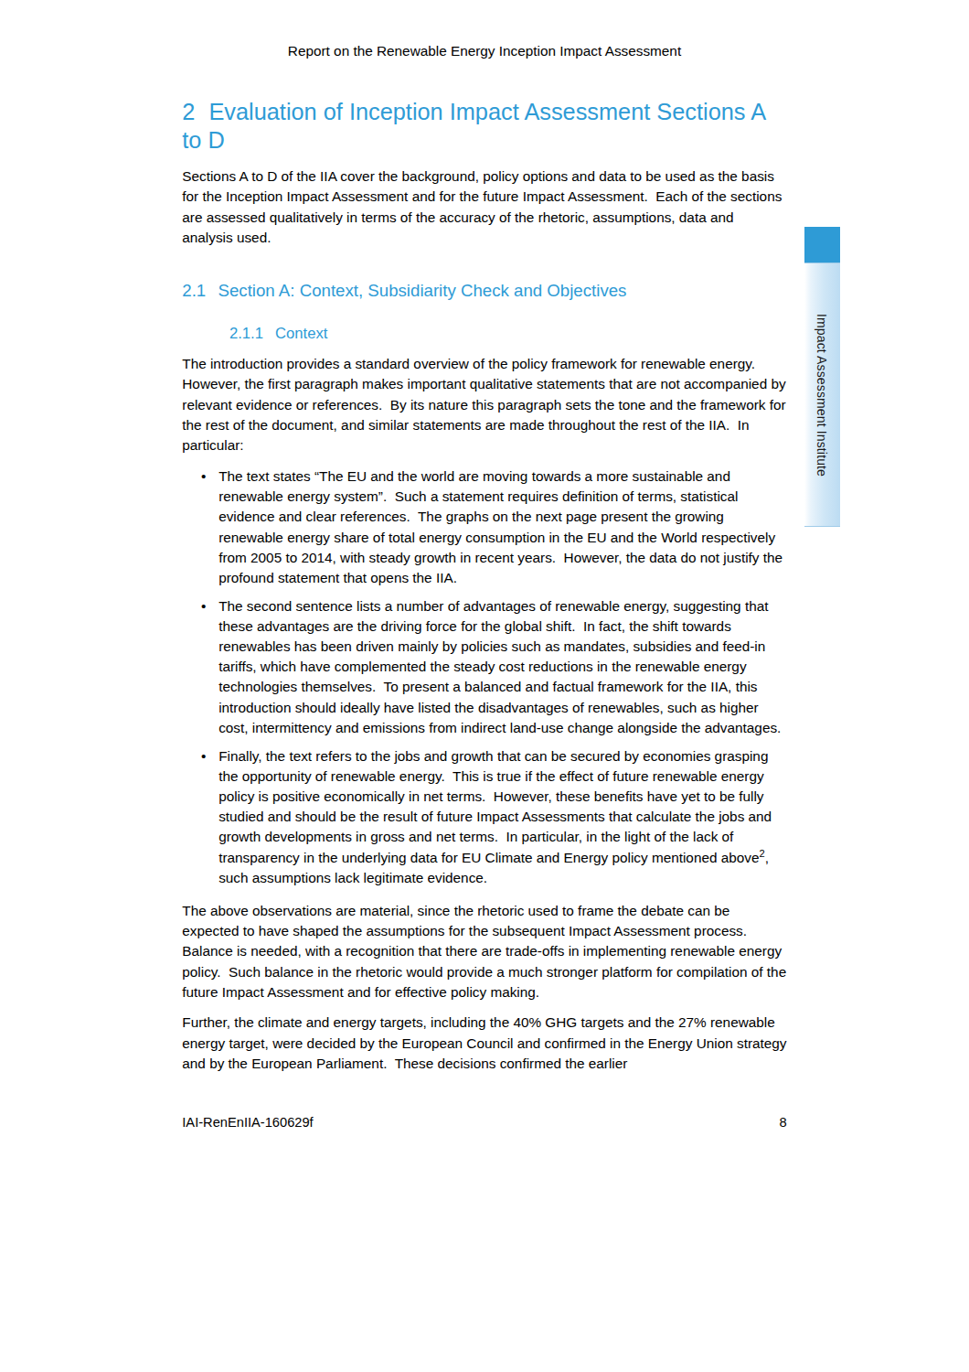Report on the Renewable Energy Inception Impact Assessment
Impact Assessment Institute
2 Evaluation of Inception Impact Assessment Sections A to D
Sections A to D of the IIA cover the background, policy options and data to be used as the basis for the Inception Impact Assessment and for the future Impact Assessment. Each of the sections are assessed qualitatively in terms of the accuracy of the rhetoric, assumptions, data and analysis used.
2.1 Section A: Context, Subsidiarity Check and Objectives
2.1.1 Context
The introduction provides a standard overview of the policy framework for renewable energy. However, the first paragraph makes important qualitative statements that are not accompanied by relevant evidence or references. By its nature this paragraph sets the tone and the framework for the rest of the document, and similar statements are made throughout the rest of the IIA. In particular:
The text states “The EU and the world are moving towards a more sustainable and renewable energy system”. Such a statement requires definition of terms, statistical evidence and clear references. The graphs on the next page present the growing renewable energy share of total energy consumption in the EU and the World respectively from 2005 to 2014, with steady growth in recent years. However, the data do not justify the profound statement that opens the IIA.
The second sentence lists a number of advantages of renewable energy, suggesting that these advantages are the driving force for the global shift. In fact, the shift towards renewables has been driven mainly by policies such as mandates, subsidies and feed-in tariffs, which have complemented the steady cost reductions in the renewable energy technologies themselves. To present a balanced and factual framework for the IIA, this introduction should ideally have listed the disadvantages of renewables, such as higher cost, intermittency and emissions from indirect land-use change alongside the advantages.
Finally, the text refers to the jobs and growth that can be secured by economies grasping the opportunity of renewable energy. This is true if the effect of future renewable energy policy is positive economically in net terms. However, these benefits have yet to be fully studied and should be the result of future Impact Assessments that calculate the jobs and growth developments in gross and net terms. In particular, in the light of the lack of transparency in the underlying data for EU Climate and Energy policy mentioned above2, such assumptions lack legitimate evidence.
The above observations are material, since the rhetoric used to frame the debate can be expected to have shaped the assumptions for the subsequent Impact Assessment process. Balance is needed, with a recognition that there are trade-offs in implementing renewable energy policy. Such balance in the rhetoric would provide a much stronger platform for compilation of the future Impact Assessment and for effective policy making.
Further, the climate and energy targets, including the 40% GHG targets and the 27% renewable energy target, were decided by the European Council and confirmed in the Energy Union strategy and by the European Parliament. These decisions confirmed the earlier
IAI-RenEnIIA-160629f
8